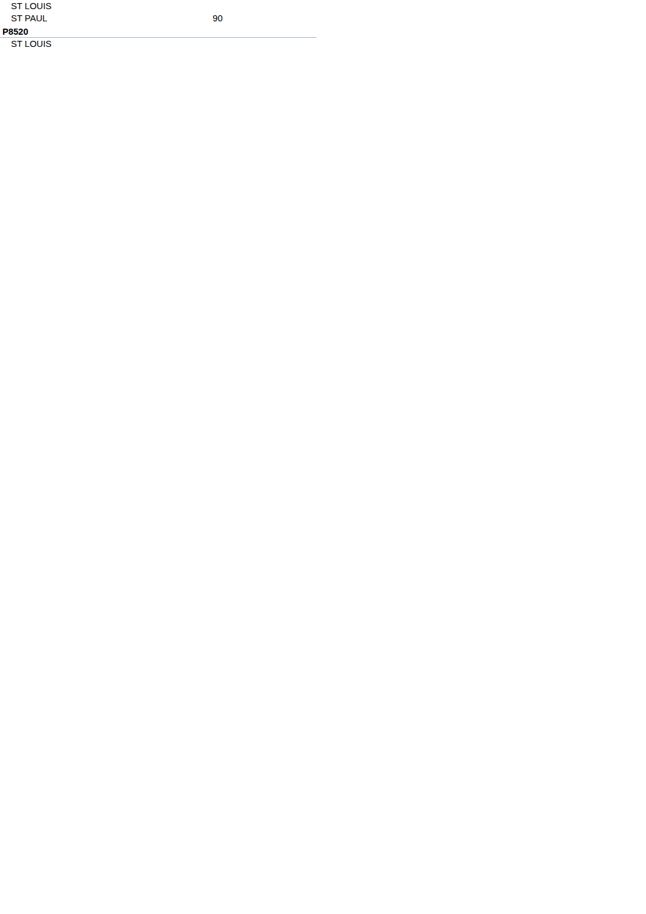| ST LOUIS | |
| ST PAUL | 90 |
| P8520 |
| ST LOUIS | |